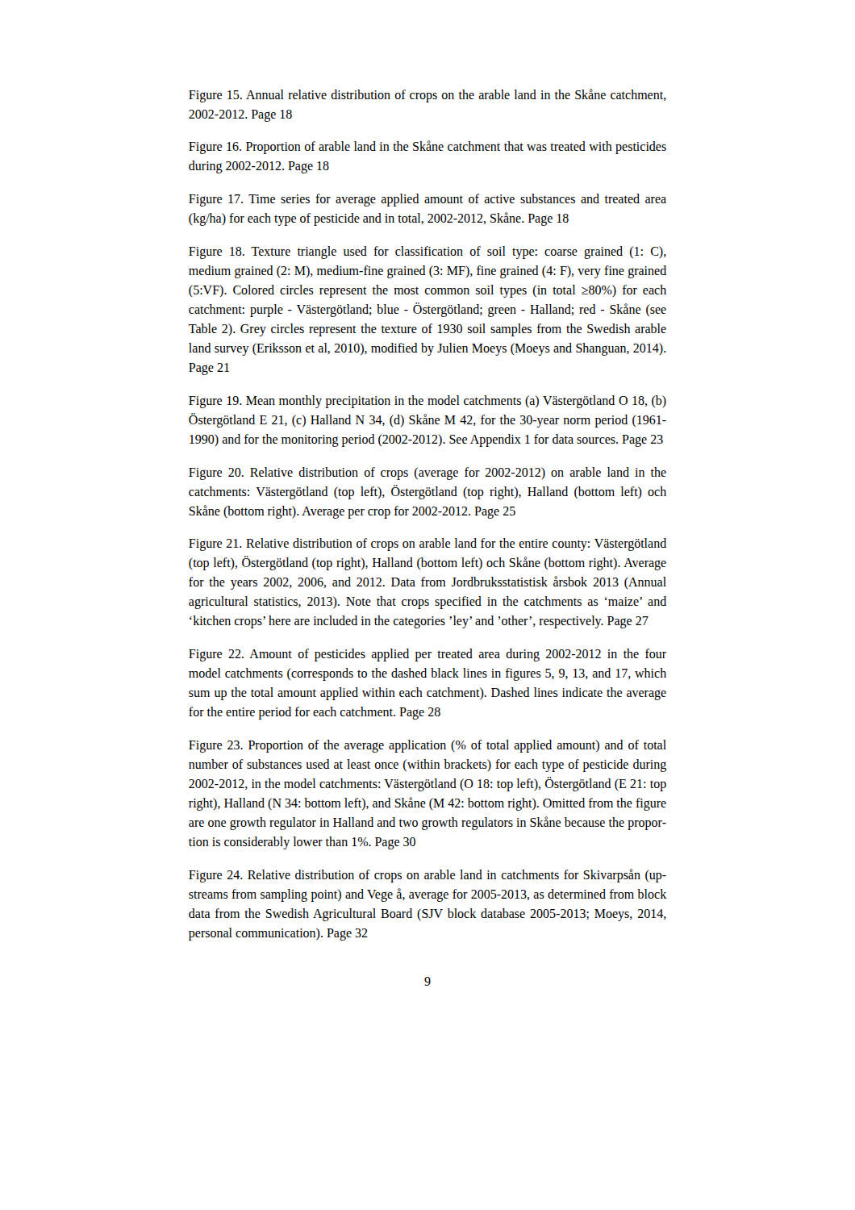Figure 15. Annual relative distribution of crops on the arable land in the Skåne catchment, 2002-2012. Page 18
Figure 16. Proportion of arable land in the Skåne catchment that was treated with pesticides during 2002-2012. Page 18
Figure 17. Time series for average applied amount of active substances and treated area (kg/ha) for each type of pesticide and in total, 2002-2012, Skåne. Page 18
Figure 18. Texture triangle used for classification of soil type: coarse grained (1: C), medium grained (2: M), medium-fine grained (3: MF), fine grained (4: F), very fine grained (5:VF). Colored circles represent the most common soil types (in total ≥80%) for each catchment: purple - Västergötland; blue - Östergötland; green - Halland; red - Skåne (see Table 2). Grey circles represent the texture of 1930 soil samples from the Swedish arable land survey (Eriksson et al, 2010), modified by Julien Moeys (Moeys and Shanguan, 2014). Page 21
Figure 19. Mean monthly precipitation in the model catchments (a) Västergötland O 18, (b) Östergötland E 21, (c) Halland N 34, (d) Skåne M 42, for the 30-year norm period (1961-1990) and for the monitoring period (2002-2012). See Appendix 1 for data sources. Page 23
Figure 20. Relative distribution of crops (average for 2002-2012) on arable land in the catchments: Västergötland (top left), Östergötland (top right), Halland (bottom left) och Skåne (bottom right). Average per crop for 2002-2012. Page 25
Figure 21. Relative distribution of crops on arable land for the entire county: Västergötland (top left), Östergötland (top right), Halland (bottom left) och Skåne (bottom right). Average for the years 2002, 2006, and 2012. Data from Jordbruksstatistisk årsbok 2013 (Annual agricultural statistics, 2013). Note that crops specified in the catchments as ‘maize’ and ‘kitchen crops’ here are included in the categories ’ley’ and ’other’, respectively. Page 27
Figure 22. Amount of pesticides applied per treated area during 2002-2012 in the four model catchments (corresponds to the dashed black lines in figures 5, 9, 13, and 17, which sum up the total amount applied within each catchment). Dashed lines indicate the average for the entire period for each catchment. Page 28
Figure 23. Proportion of the average application (% of total applied amount) and of total number of substances used at least once (within brackets) for each type of pesticide during 2002-2012, in the model catchments: Västergötland (O 18: top left), Östergötland (E 21: top right), Halland (N 34: bottom left), and Skåne (M 42: bottom right). Omitted from the figure are one growth regulator in Halland and two growth regulators in Skåne because the proportion is considerably lower than 1%. Page 30
Figure 24. Relative distribution of crops on arable land in catchments for Skivarpsån (upstreams from sampling point) and Vege å, average for 2005-2013, as determined from block data from the Swedish Agricultural Board (SJV block database 2005-2013; Moeys, 2014, personal communication). Page 32
9